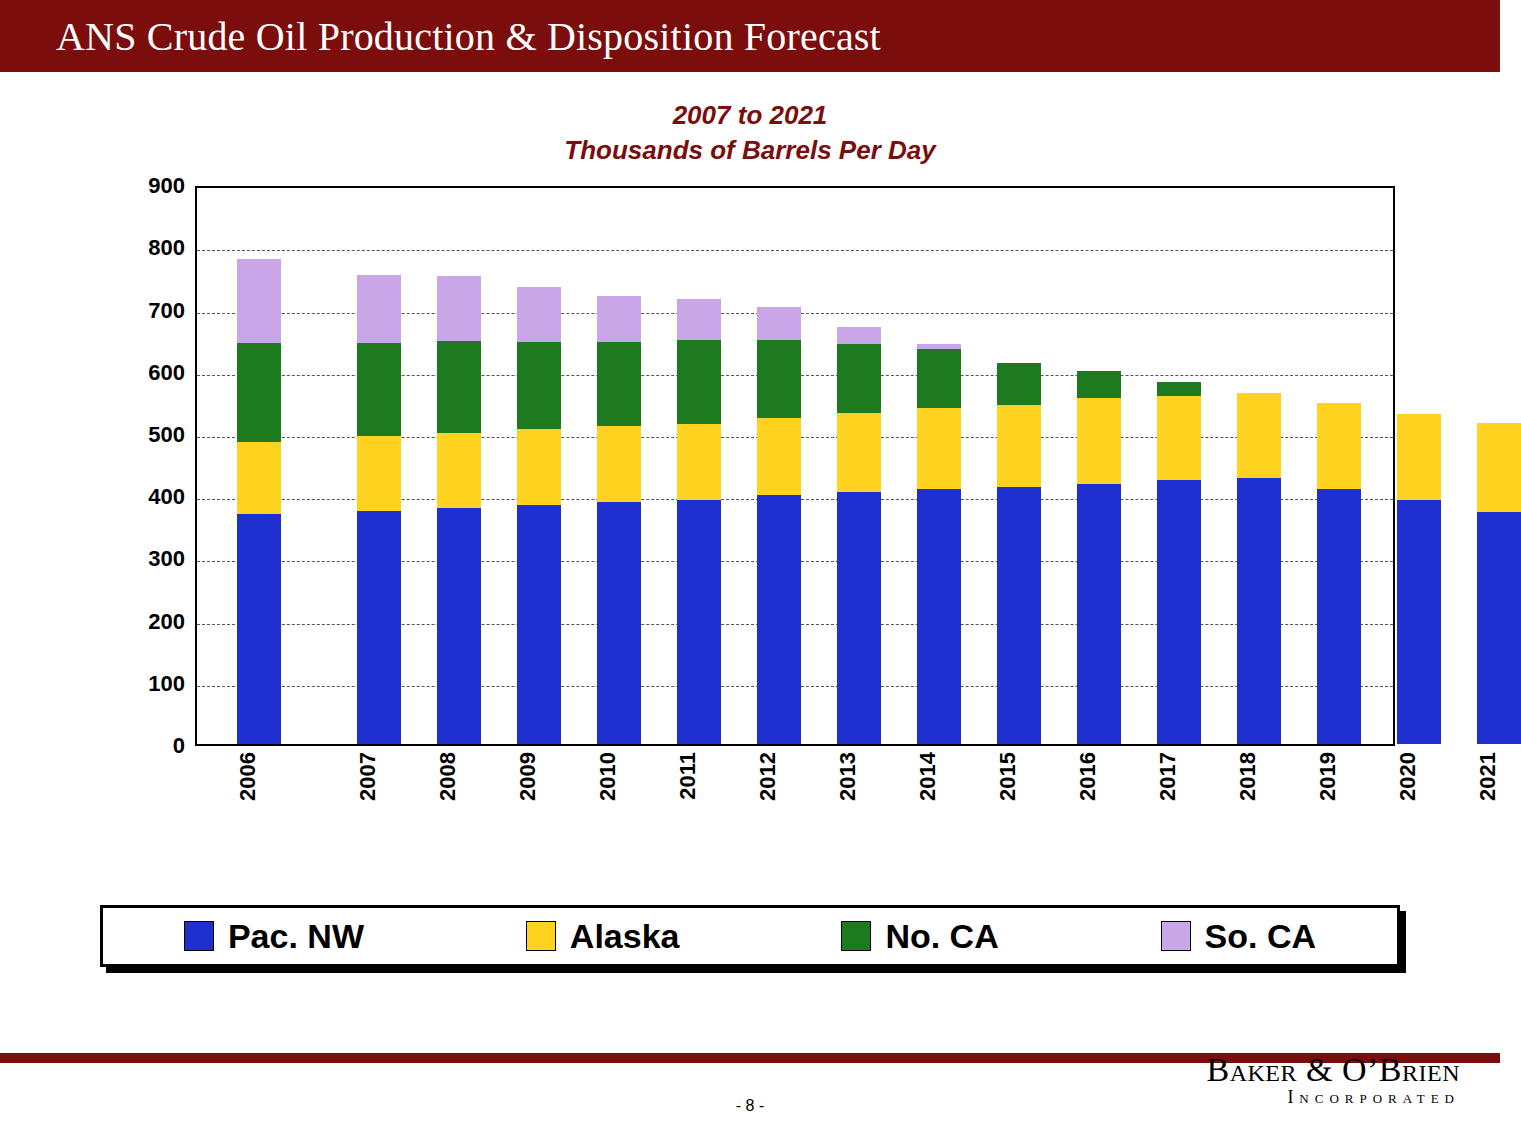ANS Crude Oil Production & Disposition Forecast
2007 to 2021
Thousands of Barrels Per Day
900
800
700
600
500
400
300
200
100
0
2006
2007
2008
2009
2010
2011
2012
2013
2014
2015
2016
2017
2018
2019
2020
2021
Pac. NW
Alaska
No. CA
So. CA
Baker & O’Brien
Incorporated
- 8 -